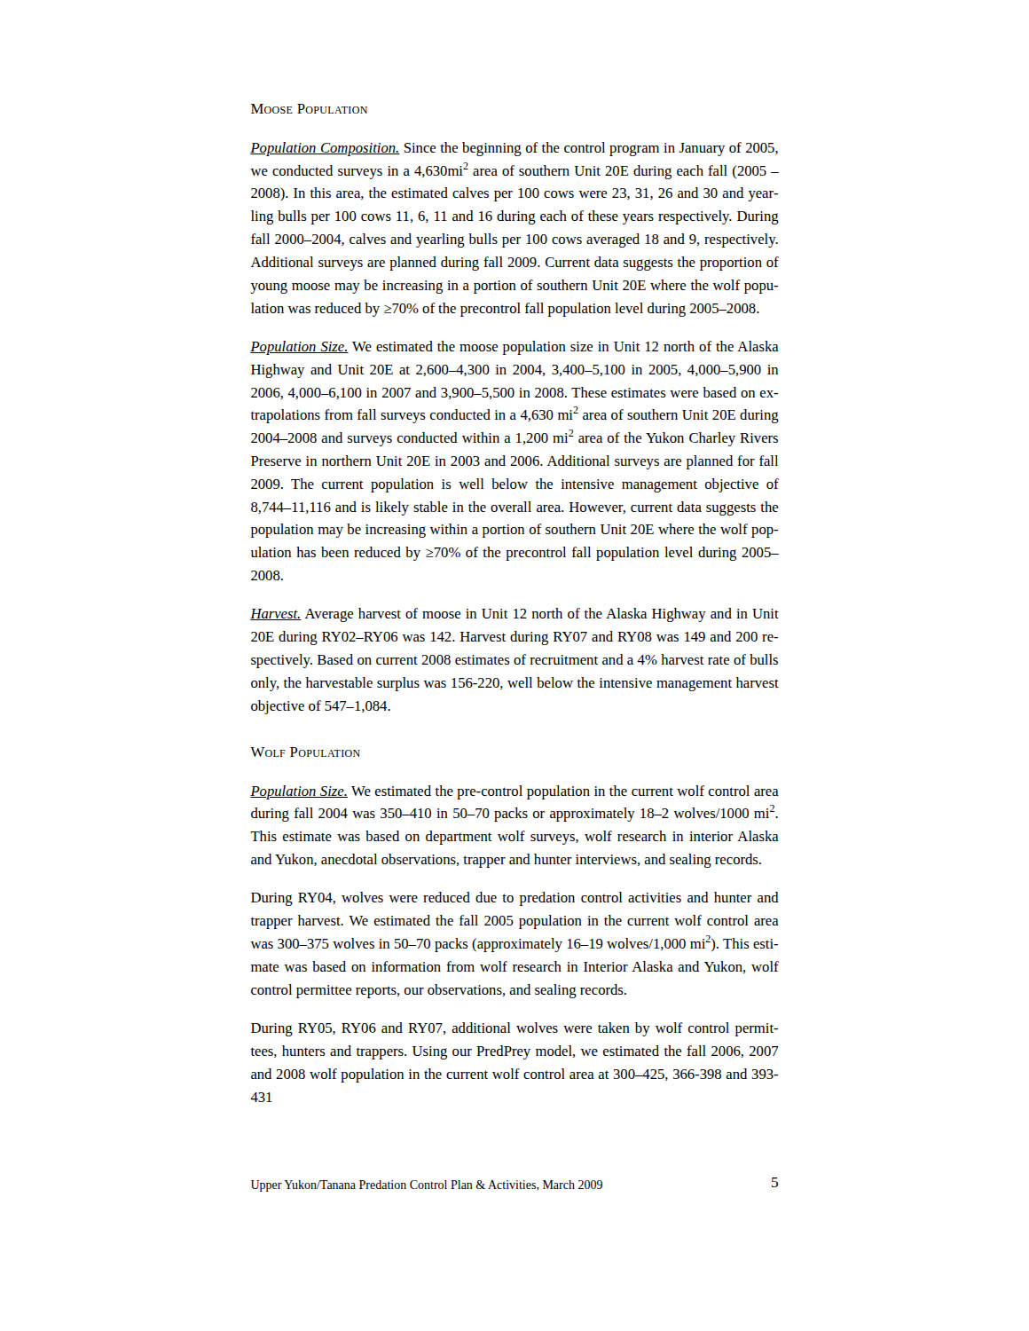Moose Population
Population Composition. Since the beginning of the control program in January of 2005, we conducted surveys in a 4,630mi2 area of southern Unit 20E during each fall (2005 – 2008). In this area, the estimated calves per 100 cows were 23, 31, 26 and 30 and yearling bulls per 100 cows 11, 6, 11 and 16 during each of these years respectively. During fall 2000–2004, calves and yearling bulls per 100 cows averaged 18 and 9, respectively. Additional surveys are planned during fall 2009. Current data suggests the proportion of young moose may be increasing in a portion of southern Unit 20E where the wolf population was reduced by ≥70% of the precontrol fall population level during 2005–2008.
Population Size. We estimated the moose population size in Unit 12 north of the Alaska Highway and Unit 20E at 2,600–4,300 in 2004, 3,400–5,100 in 2005, 4,000–5,900 in 2006, 4,000–6,100 in 2007 and 3,900–5,500 in 2008. These estimates were based on extrapolations from fall surveys conducted in a 4,630 mi2 area of southern Unit 20E during 2004–2008 and surveys conducted within a 1,200 mi2 area of the Yukon Charley Rivers Preserve in northern Unit 20E in 2003 and 2006. Additional surveys are planned for fall 2009. The current population is well below the intensive management objective of 8,744–11,116 and is likely stable in the overall area. However, current data suggests the population may be increasing within a portion of southern Unit 20E where the wolf population has been reduced by ≥70% of the precontrol fall population level during 2005–2008.
Harvest. Average harvest of moose in Unit 12 north of the Alaska Highway and in Unit 20E during RY02–RY06 was 142. Harvest during RY07 and RY08 was 149 and 200 respectively. Based on current 2008 estimates of recruitment and a 4% harvest rate of bulls only, the harvestable surplus was 156-220, well below the intensive management harvest objective of 547–1,084.
Wolf Population
Population Size. We estimated the pre-control population in the current wolf control area during fall 2004 was 350–410 in 50–70 packs or approximately 18–2 wolves/1000 mi2. This estimate was based on department wolf surveys, wolf research in interior Alaska and Yukon, anecdotal observations, trapper and hunter interviews, and sealing records.
During RY04, wolves were reduced due to predation control activities and hunter and trapper harvest. We estimated the fall 2005 population in the current wolf control area was 300–375 wolves in 50–70 packs (approximately 16–19 wolves/1,000 mi2). This estimate was based on information from wolf research in Interior Alaska and Yukon, wolf control permittee reports, our observations, and sealing records.
During RY05, RY06 and RY07, additional wolves were taken by wolf control permittees, hunters and trappers. Using our PredPrey model, we estimated the fall 2006, 2007 and 2008 wolf population in the current wolf control area at 300–425, 366-398 and 393-431
Upper Yukon/Tanana Predation Control Plan & Activities, March 2009
5